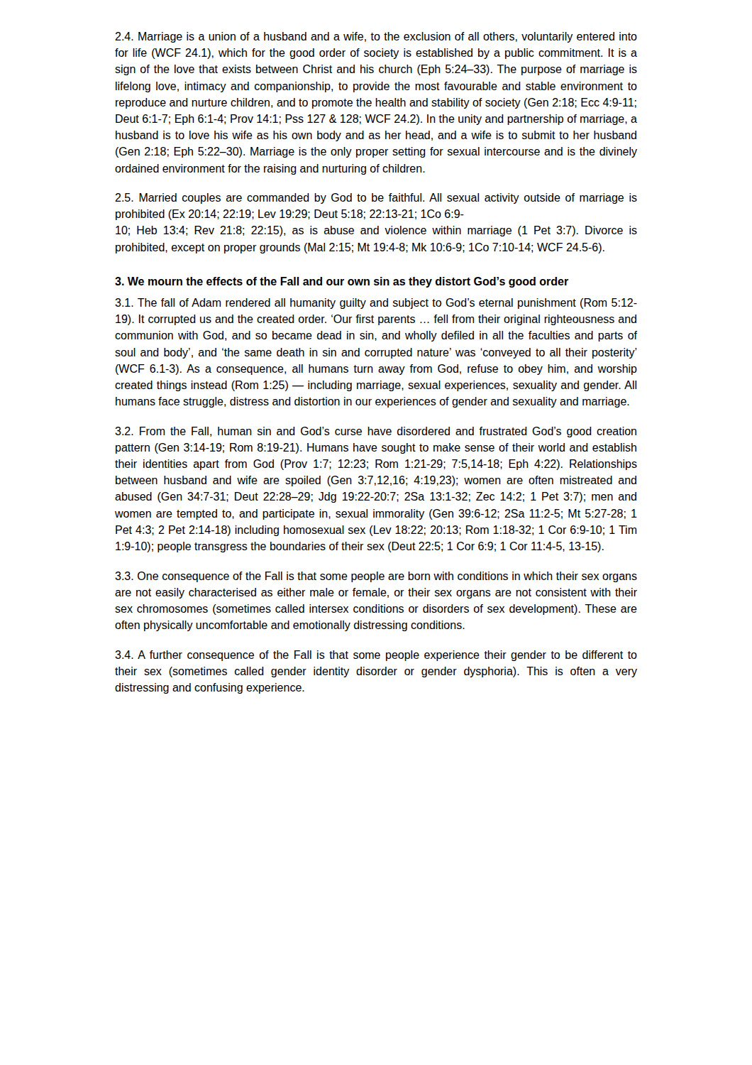2.4. Marriage is a union of a husband and a wife, to the exclusion of all others, voluntarily entered into for life (WCF 24.1), which for the good order of society is established by a public commitment. It is a sign of the love that exists between Christ and his church (Eph 5:24–33). The purpose of marriage is lifelong love, intimacy and companionship, to provide the most favourable and stable environment to reproduce and nurture children, and to promote the health and stability of society (Gen 2:18; Ecc 4:9-11; Deut 6:1-7; Eph 6:1-4; Prov 14:1; Pss 127 & 128; WCF 24.2). In the unity and partnership of marriage, a husband is to love his wife as his own body and as her head, and a wife is to submit to her husband (Gen 2:18; Eph 5:22–30). Marriage is the only proper setting for sexual intercourse and is the divinely ordained environment for the raising and nurturing of children.
2.5. Married couples are commanded by God to be faithful. All sexual activity outside of marriage is prohibited (Ex 20:14; 22:19; Lev 19:29; Deut 5:18; 22:13-21; 1Co 6:9-
10; Heb 13:4; Rev 21:8; 22:15), as is abuse and violence within marriage (1 Pet 3:7). Divorce is prohibited, except on proper grounds (Mal 2:15; Mt 19:4-8; Mk 10:6-9; 1Co 7:10-14; WCF 24.5-6).
3. We mourn the effects of the Fall and our own sin as they distort God’s good order
3.1. The fall of Adam rendered all humanity guilty and subject to God’s eternal punishment (Rom 5:12-19). It corrupted us and the created order. ‘Our first parents … fell from their original righteousness and communion with God, and so became dead in sin, and wholly defiled in all the faculties and parts of soul and body’, and ‘the same death in sin and corrupted nature’ was ‘conveyed to all their posterity’ (WCF 6.1-3). As a consequence, all humans turn away from God, refuse to obey him, and worship created things instead (Rom 1:25) — including marriage, sexual experiences, sexuality and gender. All humans face struggle, distress and distortion in our experiences of gender and sexuality and marriage.
3.2. From the Fall, human sin and God’s curse have disordered and frustrated God’s good creation pattern (Gen 3:14-19; Rom 8:19-21). Humans have sought to make sense of their world and establish their identities apart from God (Prov 1:7; 12:23; Rom 1:21-29; 7:5,14-18; Eph 4:22). Relationships between husband and wife are spoiled (Gen 3:7,12,16; 4:19,23); women are often mistreated and abused (Gen 34:7-31; Deut 22:28–29; Jdg 19:22-20:7; 2Sa 13:1-32; Zec 14:2; 1 Pet 3:7); men and women are tempted to, and participate in, sexual immorality (Gen 39:6-12; 2Sa 11:2-5; Mt 5:27-28; 1 Pet 4:3; 2 Pet 2:14-18) including homosexual sex (Lev 18:22; 20:13; Rom 1:18-32; 1 Cor 6:9-10; 1 Tim 1:9-10); people transgress the boundaries of their sex (Deut 22:5; 1 Cor 6:9; 1 Cor 11:4-5, 13-15).
3.3. One consequence of the Fall is that some people are born with conditions in which their sex organs are not easily characterised as either male or female, or their sex organs are not consistent with their sex chromosomes (sometimes called intersex conditions or disorders of sex development). These are often physically uncomfortable and emotionally distressing conditions.
3.4. A further consequence of the Fall is that some people experience their gender to be different to their sex (sometimes called gender identity disorder or gender dysphoria). This is often a very distressing and confusing experience.